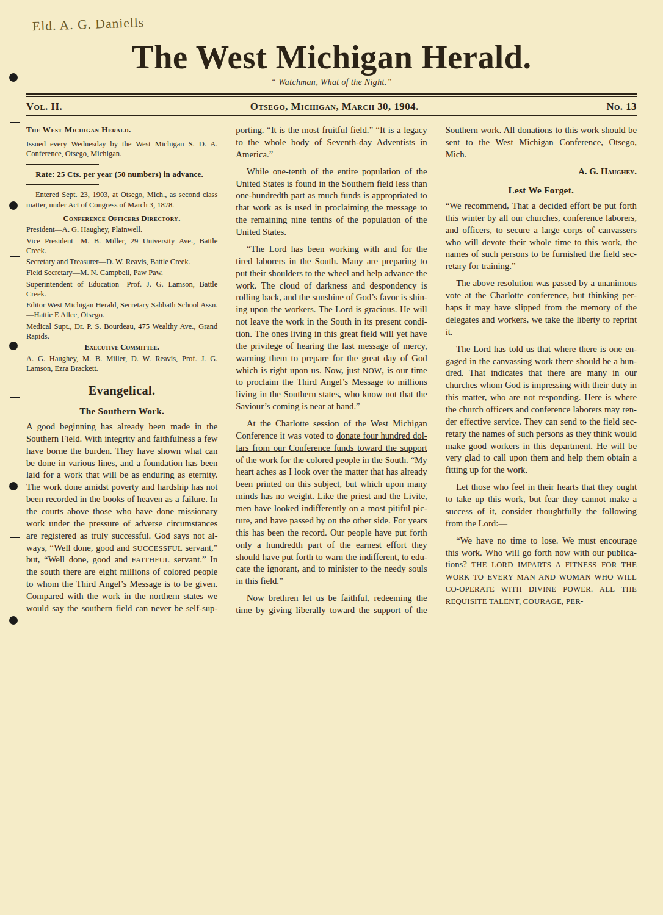Eld. A. G. Daniells
The West Michigan Herald.
“ Watchman, What of the Night.”
Vol. II. Otsego, Michigan, March 30, 1904. No. 13
The West Michigan Herald.
Issued every Wednesday by the West Michigan S. D. A. Conference, Otsego, Michigan.
Rate: 25 Cts. per year (50 numbers) in advance.
Entered Sept. 23, 1903, at Otsego, Mich., as second class matter, under Act of Congress of March 3, 1878.
Conference Officers Directory.
President—A. G. Haughey, Plainwell.
Vice President—M. B. Miller, 29 University Ave., Battle Creek.
Secretary and Treasurer—D. W. Reavis, Battle Creek.
Field Secretary—M. N. Campbell, Paw Paw.
Superintendent of Education—Prof. J. G. Lamson, Battle Creek.
Editor West Michigan Herald, Secretary Sabbath School Assn.—Hattie E Allee, Otsego.
Medical Supt., Dr. P. S. Bourdeau, 475 Wealthy Ave., Grand Rapids.
Executive Committee.
A. G. Haughey, M. B. Miller, D. W. Reavis, Prof. J. G. Lamson, Ezra Brackett.
Evangelical.
The Southern Work.
A good beginning has already been made in the Southern Field. With integrity and faithfulness a few have borne the burden. They have shown what can be done in various lines, and a foundation has been laid for a work that will be as enduring as eternity. The work done amidst poverty and hardship has not been recorded in the books of heaven as a failure. In the courts above those who have done missionary work under the pressure of adverse circumstances are registered as truly successful. God says not always, “Well done, good and successful servant,” but, “Well done, good and faithful servant.” In the south there are eight millions of colored people to whom the Third Angel’s Message is to be given. Compared with the work in the northern states we would say the southern field can never be self-supporting. “It is the most fruitful field.” “It is a legacy to the whole body of Seventh-day Adventists in America.”
While one-tenth of the entire population of the United States is found in the Southern field less than one-hundredth part as much funds is appropriated to that work as is used in proclaiming the message to the remaining nine tenths of the population of the United States.
“The Lord has been working with and for the tired laborers in the South. Many are preparing to put their shoulders to the wheel and help advance the work. The cloud of darkness and despondency is rolling back, and the sunshine of God’s favor is shining upon the workers. The Lord is gracious. He will not leave the work in the South in its present condition. The ones living in this great field will yet have the privilege of hearing the last message of mercy, warning them to prepare for the great day of God which is right upon us. Now, just now, is our time to proclaim the Third Angel’s Message to millions living in the Southern states, who know not that the Saviour’s coming is near at hand.”
At the Charlotte session of the West Michigan Conference it was voted to donate four hundred dollars from our Conference funds toward the support of the work for the colored people in the South. “My heart aches as I look over the matter that has already been printed on this subject, but which upon many minds has no weight. Like the priest and the Livite, men have looked indifferently on a most pitiful picture, and have passed by on the other side. For years this has been the record. Our people have put forth only a hundredth part of the earnest effort they should have put forth to warn the indifferent, to educate the ignorant, and to minister to the needy souls in this field.”
Now brethren let us be faithful, redeeming the time by giving liberally toward the support of the Southern work. All donations to this work should be sent to the West Michigan Conference, Otsego, Mich.
A. G. Haughey.
Lest We Forget.
“We recommend, That a decided effort be put forth this winter by all our churches, conference laborers, and officers, to secure a large corps of canvassers who will devote their whole time to this work, the names of such persons to be furnished the field secretary for training.”
The above resolution was passed by a unanimous vote at the Charlotte conference, but thinking perhaps it may have slipped from the memory of the delegates and workers, we take the liberty to reprint it.
The Lord has told us that where there is one engaged in the canvassing work there should be a hundred. That indicates that there are many in our churches whom God is impressing with their duty in this matter, who are not responding. Here is where the church officers and conference laborers may render effective service. They can send to the field secretary the names of such persons as they think would make good workers in this department. He will be very glad to call upon them and help them obtain a fitting up for the work.
Let those who feel in their hearts that they ought to take up this work, but fear they cannot make a success of it, consider thoughtfully the following from the Lord:—
“We have no time to lose. We must encourage this work. Who will go forth now with our publications? The Lord imparts a fitness for the work to every man and woman who will co-operate with divine power. All the requisite talent, courage, per-